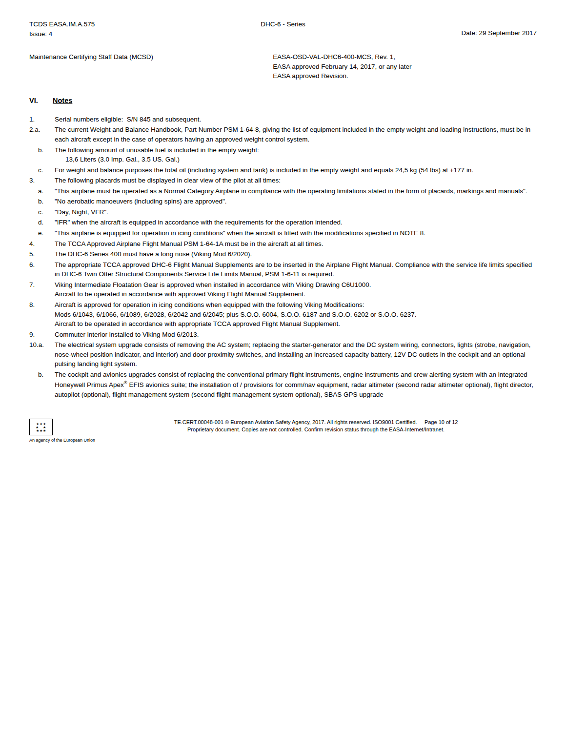TCDS EASA.IM.A.575
Issue: 4
DHC-6 - Series
Date: 29 September 2017
Maintenance Certifying Staff Data (MCSD)
EASA-OSD-VAL-DHC6-400-MCS, Rev. 1,
EASA approved February 14, 2017, or any later
EASA approved Revision.
VI. Notes
1.
Serial numbers eligible: S/N 845 and subsequent.
2.a.
The current Weight and Balance Handbook, Part Number PSM 1-64-8, giving the list of equipment included in the empty weight and loading instructions, must be in each aircraft except in the case of operators having an approved weight control system.
b.
The following amount of unusable fuel is included in the empty weight:
13,6 Liters (3.0 Imp. Gal., 3.5 US. Gal.)
c.
For weight and balance purposes the total oil (including system and tank) is included in the empty weight and equals 24,5 kg (54 lbs) at +177 in.
3.
The following placards must be displayed in clear view of the pilot at all times:
a.
"This airplane must be operated as a Normal Category Airplane in compliance with the operating limitations stated in the form of placards, markings and manuals".
b.
"No aerobatic manoeuvers (including spins) are approved".
c.
"Day, Night, VFR".
d.
"IFR" when the aircraft is equipped in accordance with the requirements for the operation intended.
e.
"This airplane is equipped for operation in icing conditions" when the aircraft is fitted with the modifications specified in NOTE 8.
4.
The TCCA Approved Airplane Flight Manual PSM 1-64-1A must be in the aircraft at all times.
5.
The DHC-6 Series 400 must have a long nose (Viking Mod 6/2020).
6.
The appropriate TCCA approved DHC-6 Flight Manual Supplements are to be inserted in the Airplane Flight Manual. Compliance with the service life limits specified in DHC-6 Twin Otter Structural Components Service Life Limits Manual, PSM 1-6-11 is required.
7.
Viking Intermediate Floatation Gear is approved when installed in accordance with Viking Drawing C6U1000.
Aircraft to be operated in accordance with approved Viking Flight Manual Supplement.
8.
Aircraft is approved for operation in icing conditions when equipped with the following Viking Modifications:
Mods 6/1043, 6/1066, 6/1089, 6/2028, 6/2042 and 6/2045; plus S.O.O. 6004, S.O.O. 6187 and S.O.O. 6202 or S.O.O. 6237.
Aircraft to be operated in accordance with appropriate TCCA approved Flight Manual Supplement.
9.
Commuter interior installed to Viking Mod 6/2013.
10.a.
The electrical system upgrade consists of removing the AC system; replacing the starter-generator and the DC system wiring, connectors, lights (strobe, navigation, nose-wheel position indicator, and interior) and door proximity switches, and installing an increased capacity battery, 12V DC outlets in the cockpit and an optional pulsing landing light system.
b.
The cockpit and avionics upgrades consist of replacing the conventional primary flight instruments, engine instruments and crew alerting system with an integrated Honeywell Primus Apex® EFIS avionics suite; the installation of / provisions for comm/nav equipment, radar altimeter (second radar altimeter optional), flight director, autopilot (optional), flight management system (second flight management system optional), SBAS GPS upgrade
★★★
★ ★
★★★
An agency of the European Union
TE.CERT.00048-001 © European Aviation Safety Agency, 2017. All rights reserved. ISO9001 Certified. Page 10 of 12
Proprietary document. Copies are not controlled. Confirm revision status through the EASA-Internet/Intranet.